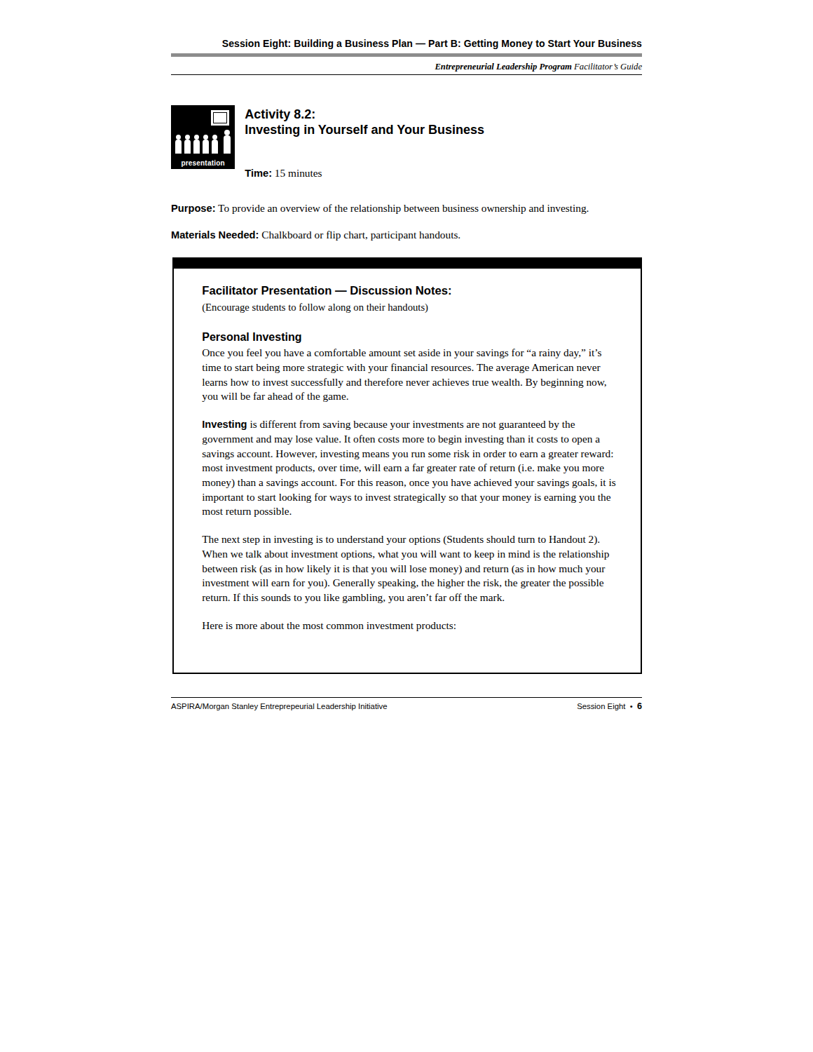Session Eight: Building a Business Plan — Part B: Getting Money to Start Your Business
Entrepreneurial Leadership Program Facilitator’s Guide
presentation
Activity 8.2:
Investing in Yourself and Your Business
Time: 15 minutes
Purpose: To provide an overview of the relationship between business ownership and investing.
Materials Needed: Chalkboard or flip chart, participant handouts.
Facilitator Presentation — Discussion Notes:
(Encourage students to follow along on their handouts)
Personal Investing
Once you feel you have a comfortable amount set aside in your savings for “a rainy day,” it’s time to start being more strategic with your financial resources. The average American never learns how to invest successfully and therefore never achieves true wealth. By beginning now, you will be far ahead of the game.
Investing is different from saving because your investments are not guaranteed by the government and may lose value. It often costs more to begin investing than it costs to open a savings account. However, investing means you run some risk in order to earn a greater reward: most investment products, over time, will earn a far greater rate of return (i.e. make you more money) than a savings account. For this reason, once you have achieved your savings goals, it is important to start looking for ways to invest strategically so that your money is earning you the most return possible.
The next step in investing is to understand your options (Students should turn to Handout 2). When we talk about investment options, what you will want to keep in mind is the relationship between risk (as in how likely it is that you will lose money) and return (as in how much your investment will earn for you). Generally speaking, the higher the risk, the greater the possible return. If this sounds to you like gambling, you aren’t far off the mark.
Here is more about the most common investment products:
ASPIRA/Morgan Stanley Entreprepeurial Leadership Initiative
Session Eight • 6